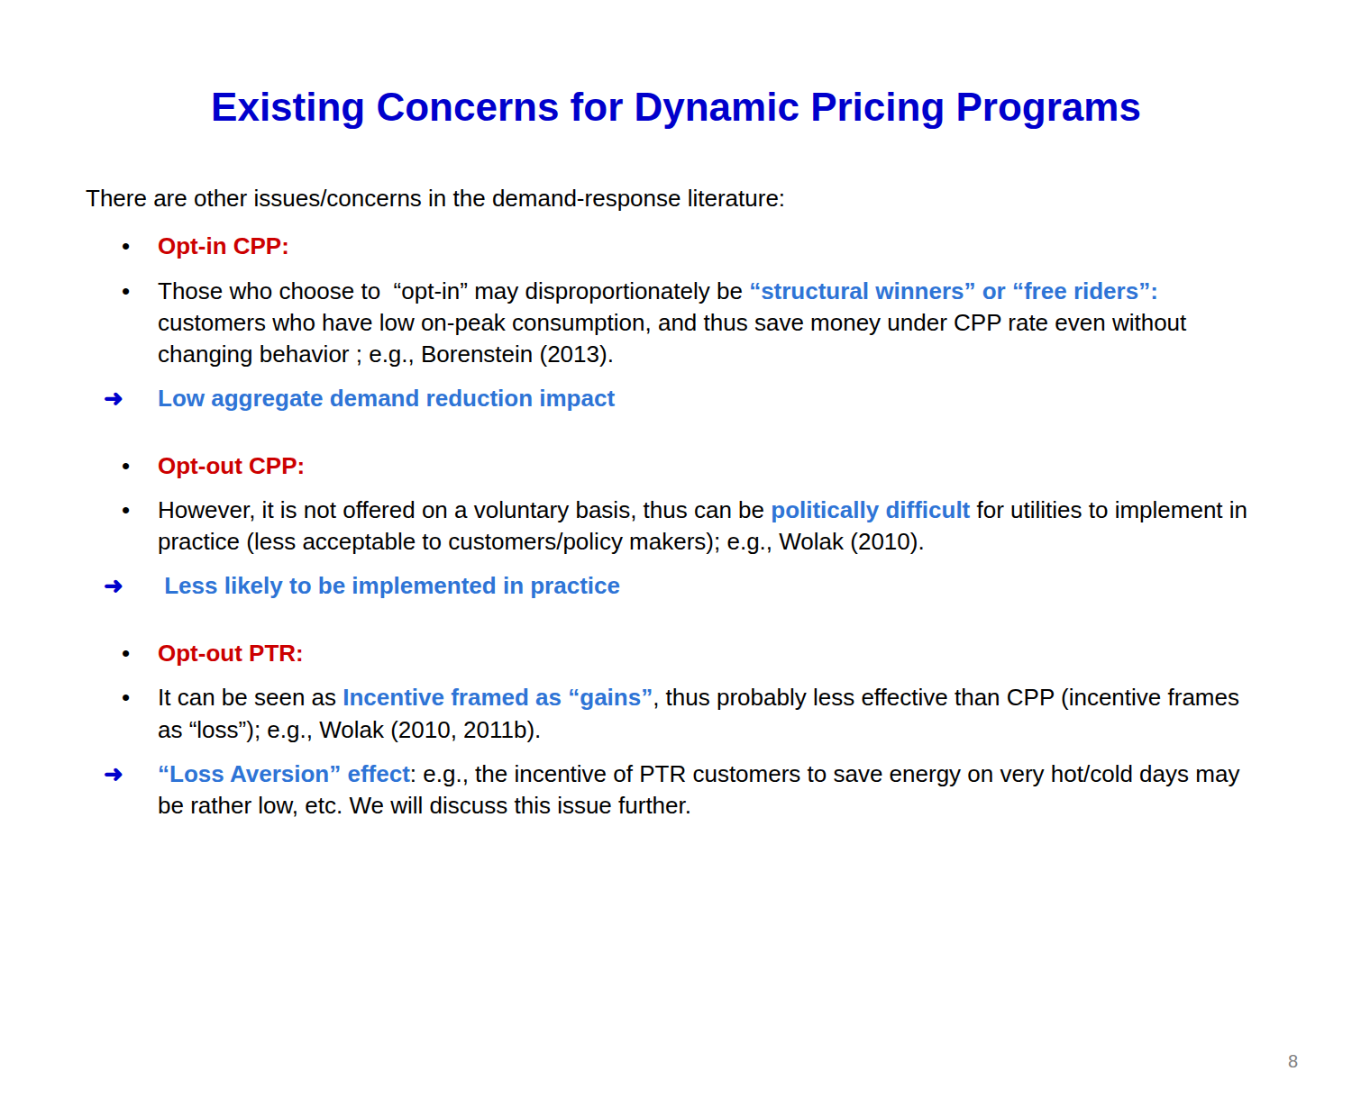Existing Concerns for Dynamic Pricing Programs
There are other issues/concerns in the demand-response literature:
Opt-in CPP:
Those who choose to “opt-in” may disproportionately be “structural winners” or “free riders”: customers who have low on-peak consumption, and thus save money under CPP rate even without changing behavior ; e.g., Borenstein (2013).
Low aggregate demand reduction impact
Opt-out CPP:
However, it is not offered on a voluntary basis, thus can be politically difficult for utilities to implement in practice (less acceptable to customers/policy makers); e.g., Wolak (2010).
Less likely to be implemented in practice
Opt-out PTR:
It can be seen as Incentive framed as “gains”, thus probably less effective than CPP (incentive frames as “loss”); e.g., Wolak (2010, 2011b).
“Loss Aversion” effect: e.g., the incentive of PTR customers to save energy on very hot/cold days may be rather low, etc. We will discuss this issue further.
8